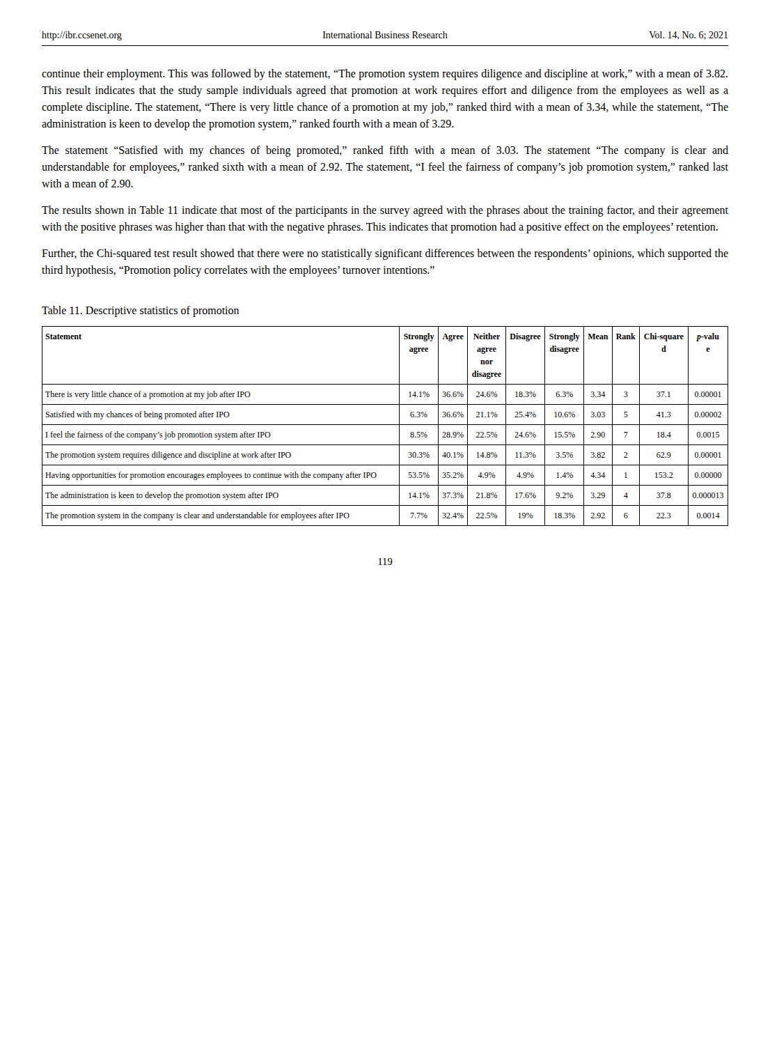http://ibr.ccsenet.org
International Business Research
Vol. 14, No. 6; 2021
continue their employment. This was followed by the statement, “The promotion system requires diligence and discipline at work,” with a mean of 3.82. This result indicates that the study sample individuals agreed that promotion at work requires effort and diligence from the employees as well as a complete discipline. The statement, “There is very little chance of a promotion at my job,” ranked third with a mean of 3.34, while the statement, “The administration is keen to develop the promotion system,” ranked fourth with a mean of 3.29.
The statement “Satisfied with my chances of being promoted,” ranked fifth with a mean of 3.03. The statement “The company is clear and understandable for employees,” ranked sixth with a mean of 2.92. The statement, “I feel the fairness of company’s job promotion system,” ranked last with a mean of 2.90.
The results shown in Table 11 indicate that most of the participants in the survey agreed with the phrases about the training factor, and their agreement with the positive phrases was higher than that with the negative phrases. This indicates that promotion had a positive effect on the employees’ retention.
Further, the Chi-squared test result showed that there were no statistically significant differences between the respondents’ opinions, which supported the third hypothesis, “Promotion policy correlates with the employees’ turnover intentions.”
Table 11. Descriptive statistics of promotion
| Statement | Strongly agree | Agree | Neither agree nor disagree | Disagree | Strongly disagree | Mean | Rank | Chi-square d | p -valu e |
| --- | --- | --- | --- | --- | --- | --- | --- | --- | --- |
| There is very little chance of a promotion at my job after IPO | 14.1% | 36.6% | 24.6% | 18.3% | 6.3% | 3.34 | 3 | 37.1 | 0.00001 |
| Satisfied with my chances of being promoted after IPO | 6.3% | 36.6% | 21.1% | 25.4% | 10.6% | 3.03 | 5 | 41.3 | 0.00002 |
| I feel the fairness of the company’s job promotion system after IPO | 8.5% | 28.9% | 22.5% | 24.6% | 15.5% | 2.90 | 7 | 18.4 | 0.0015 |
| The promotion system requires diligence and discipline at work after IPO | 30.3% | 40.1% | 14.8% | 11.3% | 3.5% | 3.82 | 2 | 62.9 | 0.00001 |
| Having opportunities for promotion encourages employees to continue with the company after IPO | 53.5% | 35.2% | 4.9% | 4.9% | 1.4% | 4.34 | 1 | 153.2 | 0.00000 |
| The administration is keen to develop the promotion system after IPO | 14.1% | 37.3% | 21.8% | 17.6% | 9.2% | 3.29 | 4 | 37.8 | 0.000013 |
| The promotion system in the company is clear and understandable for employees after IPO | 7.7% | 32.4% | 22.5% | 19% | 18.3% | 2.92 | 6 | 22.3 | 0.0014 |
119